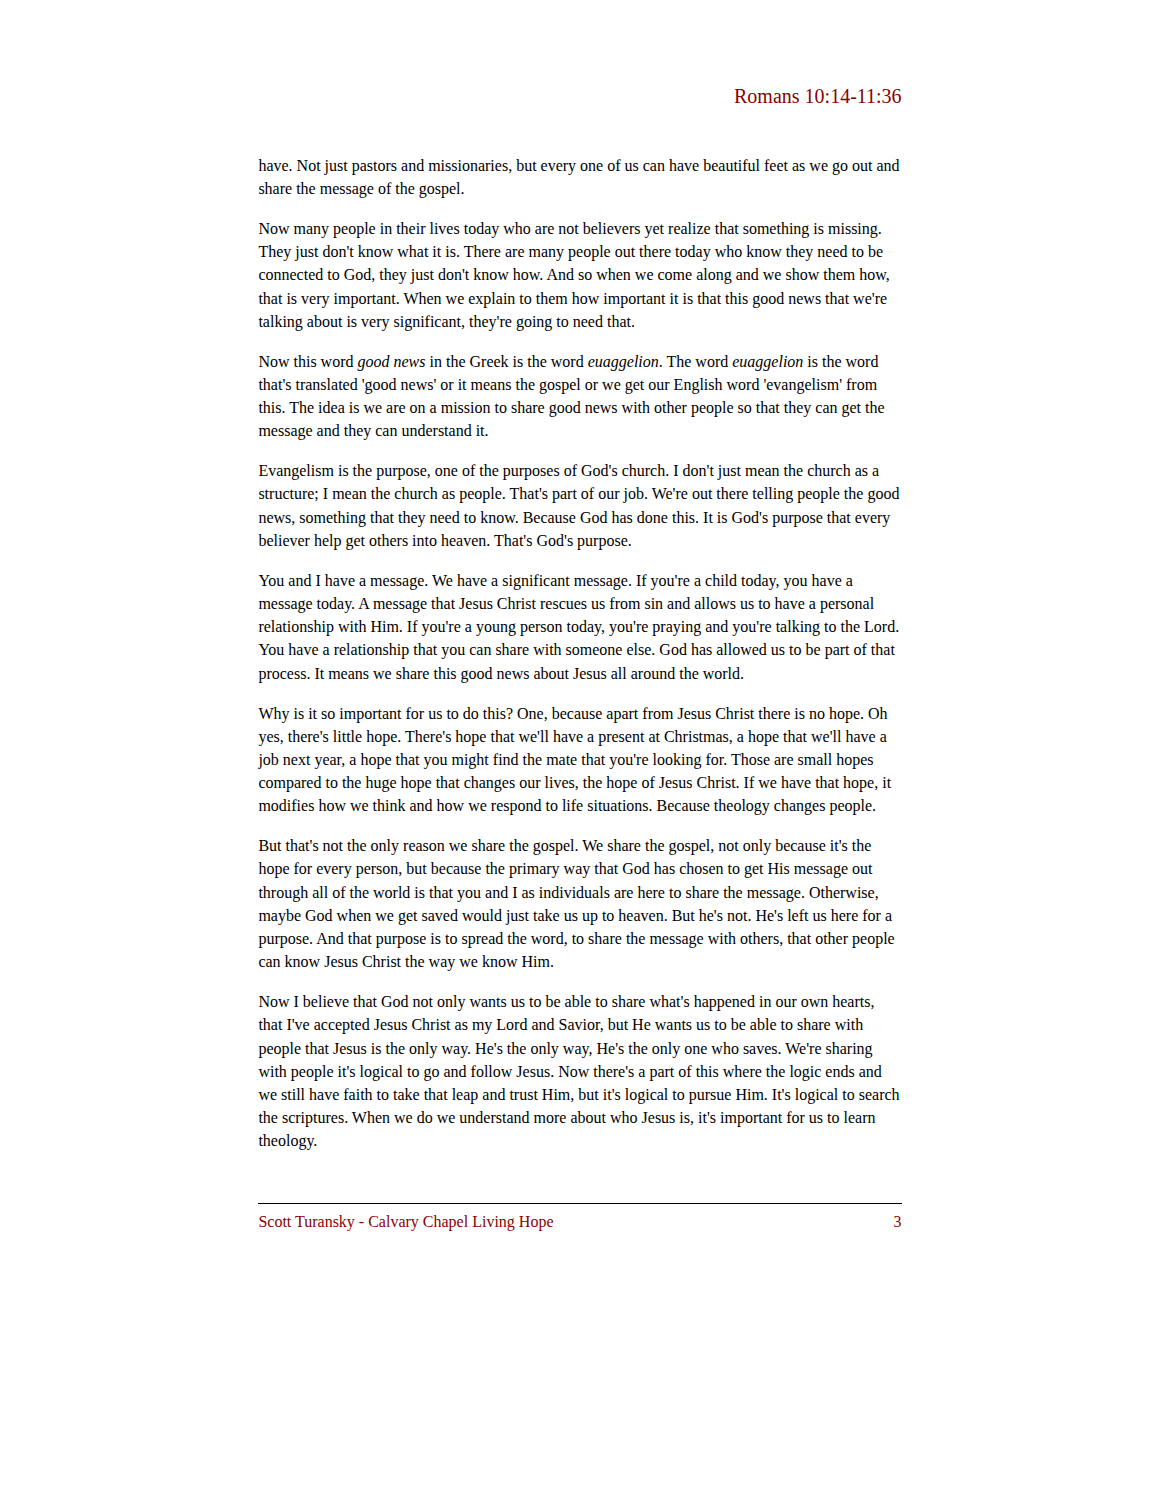Romans 10:14-11:36
have. Not just pastors and missionaries, but every one of us can have beautiful feet as we go out and share the message of the gospel.
Now many people in their lives today who are not believers yet realize that something is missing. They just don't know what it is. There are many people out there today who know they need to be connected to God, they just don't know how. And so when we come along and we show them how, that is very important. When we explain to them how important it is that this good news that we're talking about is very significant, they're going to need that.
Now this word good news in the Greek is the word euaggelion. The word euaggelion is the word that's translated 'good news' or it means the gospel or we get our English word 'evangelism' from this. The idea is we are on a mission to share good news with other people so that they can get the message and they can understand it.
Evangelism is the purpose, one of the purposes of God's church. I don't just mean the church as a structure; I mean the church as people. That's part of our job. We're out there telling people the good news, something that they need to know. Because God has done this. It is God's purpose that every believer help get others into heaven. That's God's purpose.
You and I have a message. We have a significant message. If you're a child today, you have a message today. A message that Jesus Christ rescues us from sin and allows us to have a personal relationship with Him. If you're a young person today, you're praying and you're talking to the Lord. You have a relationship that you can share with someone else. God has allowed us to be part of that process. It means we share this good news about Jesus all around the world.
Why is it so important for us to do this? One, because apart from Jesus Christ there is no hope. Oh yes, there's little hope. There's hope that we'll have a present at Christmas, a hope that we'll have a job next year, a hope that you might find the mate that you're looking for. Those are small hopes compared to the huge hope that changes our lives, the hope of Jesus Christ. If we have that hope, it modifies how we think and how we respond to life situations. Because theology changes people.
But that's not the only reason we share the gospel. We share the gospel, not only because it's the hope for every person, but because the primary way that God has chosen to get His message out through all of the world is that you and I as individuals are here to share the message. Otherwise, maybe God when we get saved would just take us up to heaven. But he's not. He's left us here for a purpose. And that purpose is to spread the word, to share the message with others, that other people can know Jesus Christ the way we know Him.
Now I believe that God not only wants us to be able to share what's happened in our own hearts, that I've accepted Jesus Christ as my Lord and Savior, but He wants us to be able to share with people that Jesus is the only way. He's the only way, He's the only one who saves. We're sharing with people it's logical to go and follow Jesus. Now there's a part of this where the logic ends and we still have faith to take that leap and trust Him, but it's logical to pursue Him. It's logical to search the scriptures. When we do we understand more about who Jesus is, it's important for us to learn theology.
Scott Turansky - Calvary Chapel Living Hope 3